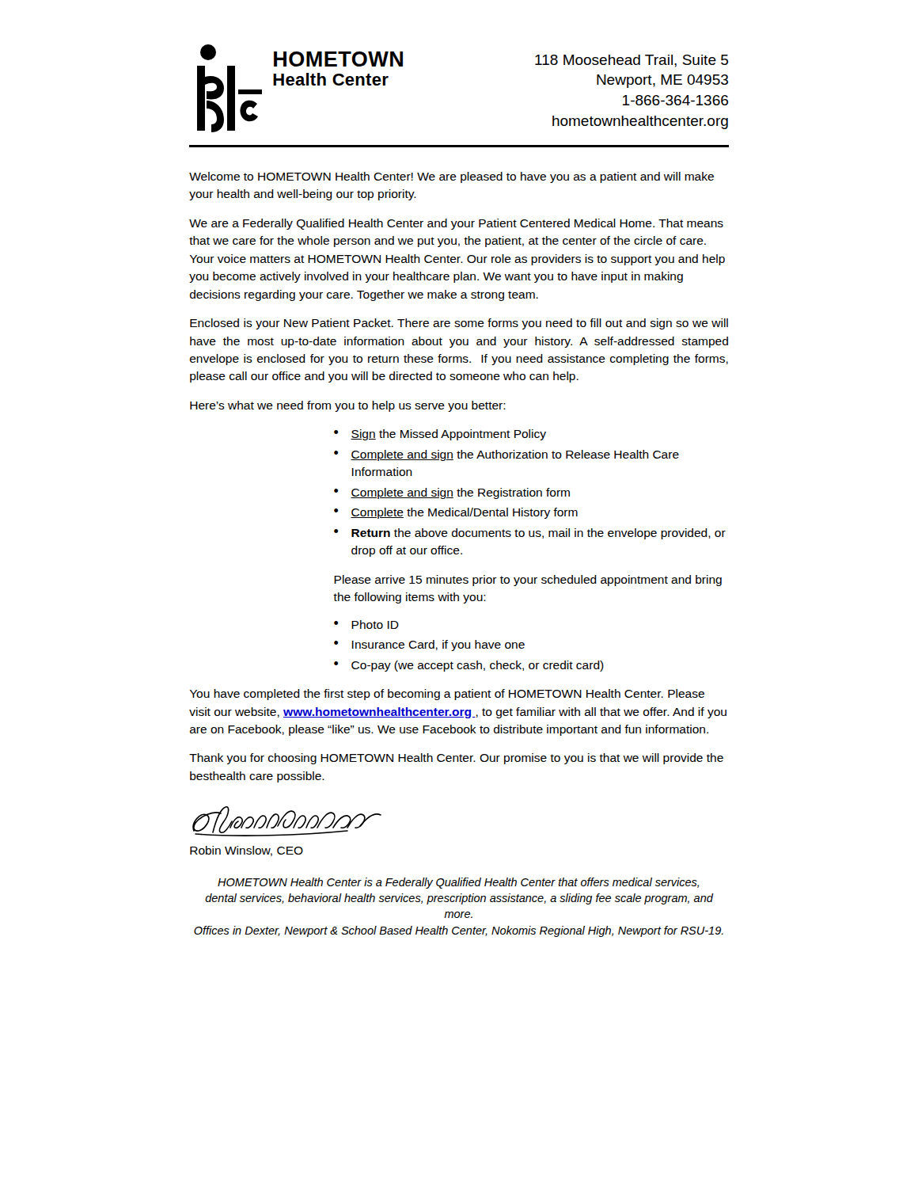HOMETOWN
Health Center
118 Moosehead Trail, Suite 5
Newport, ME 04953
1-866-364-1366
hometownhealthcenter.org
Welcome to HOMETOWN Health Center! We are pleased to have you as a patient and will make your health and well-being our top priority.
We are a Federally Qualified Health Center and your Patient Centered Medical Home. That means that we care for the whole person and we put you, the patient, at the center of the circle of care. Your voice matters at HOMETOWN Health Center. Our role as providers is to support you and help you become actively involved in your healthcare plan. We want you to have input in making decisions regarding your care. Together we make a strong team.
Enclosed is your New Patient Packet. There are some forms you need to fill out and sign so we will have the most up-to-date information about you and your history. A self-addressed stamped envelope is enclosed for you to return these forms. If you need assistance completing the forms, please call our office and you will be directed to someone who can help.
Here’s what we need from you to help us serve you better:
Sign the Missed Appointment Policy
Complete and sign the Authorization to Release Health Care Information
Complete and sign the Registration form
Complete the Medical/Dental History form
Return the above documents to us, mail in the envelope provided, or drop off at our office.
Please arrive 15 minutes prior to your scheduled appointment and bring the following items with you:
Photo ID
Insurance Card, if you have one
Co-pay (we accept cash, check, or credit card)
You have completed the first step of becoming a patient of HOMETOWN Health Center. Please visit our website, www.hometownhealthcenter.org , to get familiar with all that we offer. And if you are on Facebook, please “like” us. We use Facebook to distribute important and fun information.
Thank you for choosing HOMETOWN Health Center. Our promise to you is that we will provide the besthealth care possible.
Robin Winslow, CEO
HOMETOWN Health Center is a Federally Qualified Health Center that offers medical services,
dental services, behavioral health services, prescription assistance, a sliding fee scale program, and more.
Offices in Dexter, Newport & School Based Health Center, Nokomis Regional High, Newport for RSU-19.